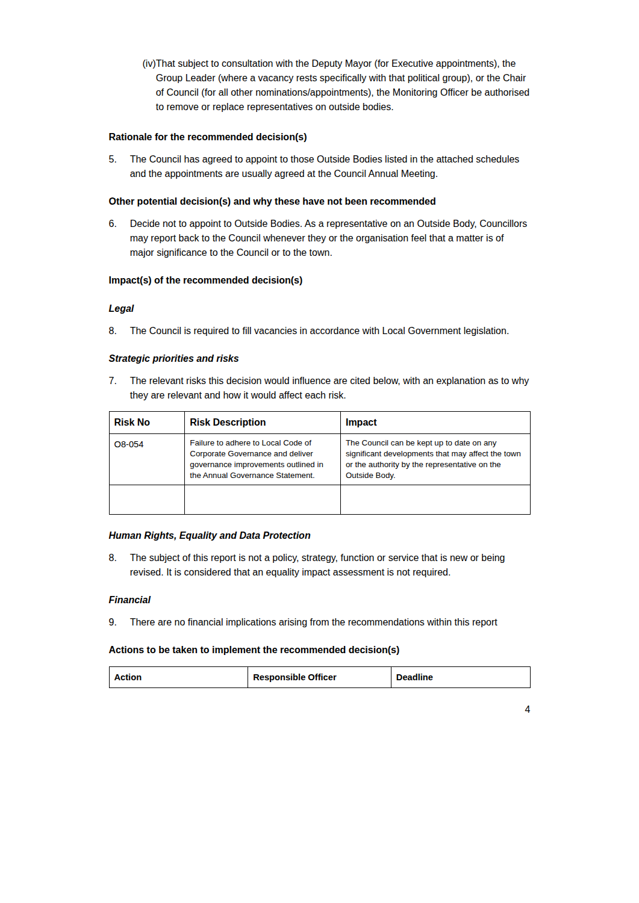(iv)
That subject to consultation with the Deputy Mayor (for Executive appointments), the Group Leader (where a vacancy rests specifically with that political group), or the Chair of Council (for all other nominations/appointments), the Monitoring Officer be authorised to remove or replace representatives on outside bodies.
Rationale for the recommended decision(s)
5.
The Council has agreed to appoint to those Outside Bodies listed in the attached schedules and the appointments are usually agreed at the Council Annual Meeting.
Other potential decision(s) and why these have not been recommended
6.
Decide not to appoint to Outside Bodies. As a representative on an Outside Body, Councillors may report back to the Council whenever they or the organisation feel that a matter is of major significance to the Council or to the town.
Impact(s) of the recommended decision(s)
Legal
8.
The Council is required to fill vacancies in accordance with Local Government legislation.
Strategic priorities and risks
7.
The relevant risks this decision would influence are cited below, with an explanation as to why they are relevant and how it would affect each risk.
| Risk No | Risk Description | Impact |
| --- | --- | --- |
| O8-054 | Failure to adhere to Local Code of Corporate Governance and deliver governance improvements outlined in the Annual Governance Statement. | The Council can be kept up to date on any significant developments that may affect the town or the authority by the representative on the Outside Body. |
Human Rights, Equality and Data Protection
8.
The subject of this report is not a policy, strategy, function or service that is new or being revised. It is considered that an equality impact assessment is not required.
Financial
9.
There are no financial implications arising from the recommendations within this report
Actions to be taken to implement the recommended decision(s)
| Action | Responsible Officer | Deadline |
| --- | --- | --- |
4